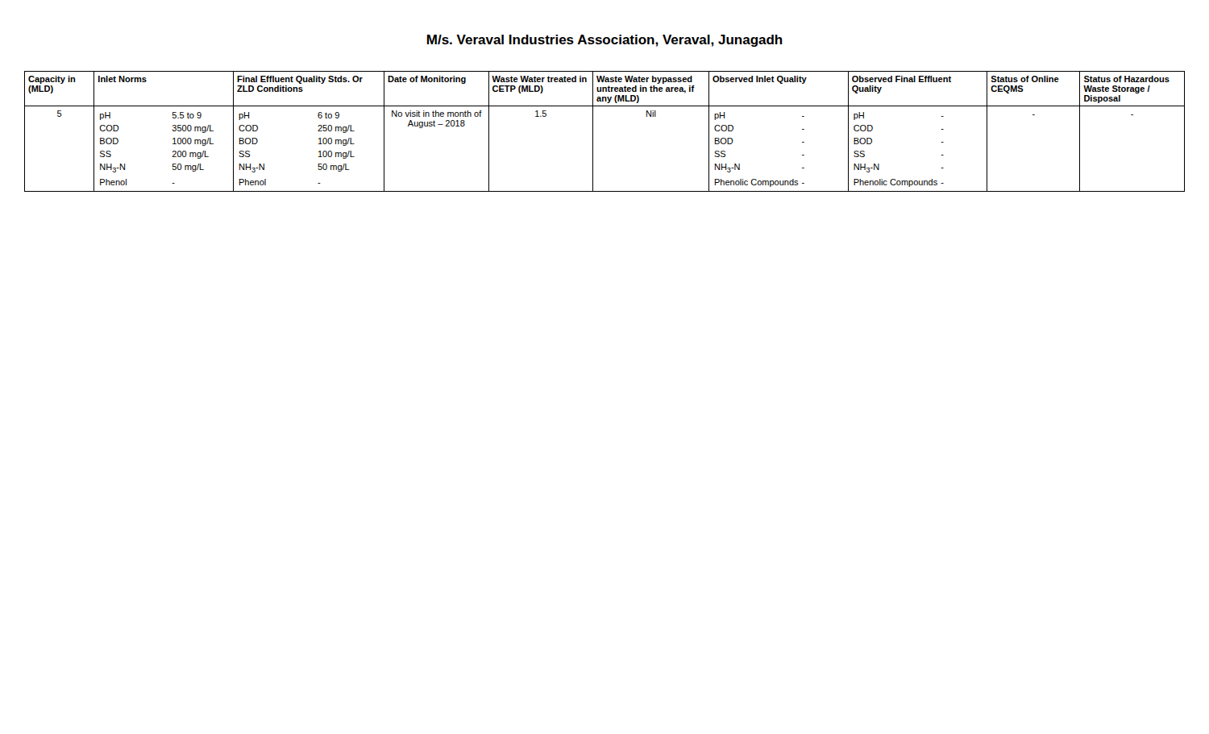M/s. Veraval Industries Association, Veraval, Junagadh
| Capacity in (MLD) | Inlet Norms | Final Effluent Quality Stds. Or ZLD Conditions | Date of Monitoring | Waste Water treated in CETP (MLD) | Waste Water bypassed untreated in the area, if any (MLD) | Observed Inlet Quality | Observed Final Effluent Quality | Status of Online CEQMS | Status of Hazardous Waste Storage / Disposal |
| --- | --- | --- | --- | --- | --- | --- | --- | --- | --- |
| 5 | / pH / 5.5 to 9 / / COD / 3500 mg/L / / BOD / 1000 mg/L / / SS / 200 mg/L / / NH 3 -N / 50 mg/L / / Phenol / - / | / pH / 6 to 9 / / COD / 250 mg/L / / BOD / 100 mg/L / / SS / 100 mg/L / / NH 3 -N / 50 mg/L / / Phenol / - / | No visit in the month of August – 2018 | 1.5 | Nil | / pH / - / / COD / - / / BOD / - / / SS / - / / NH 3 -N / - / / Phenolic Compounds / - / | / pH / - / / COD / - / / BOD / - / / SS / - / / NH 3 -N / - / / Phenolic Compounds / - / | - | - |